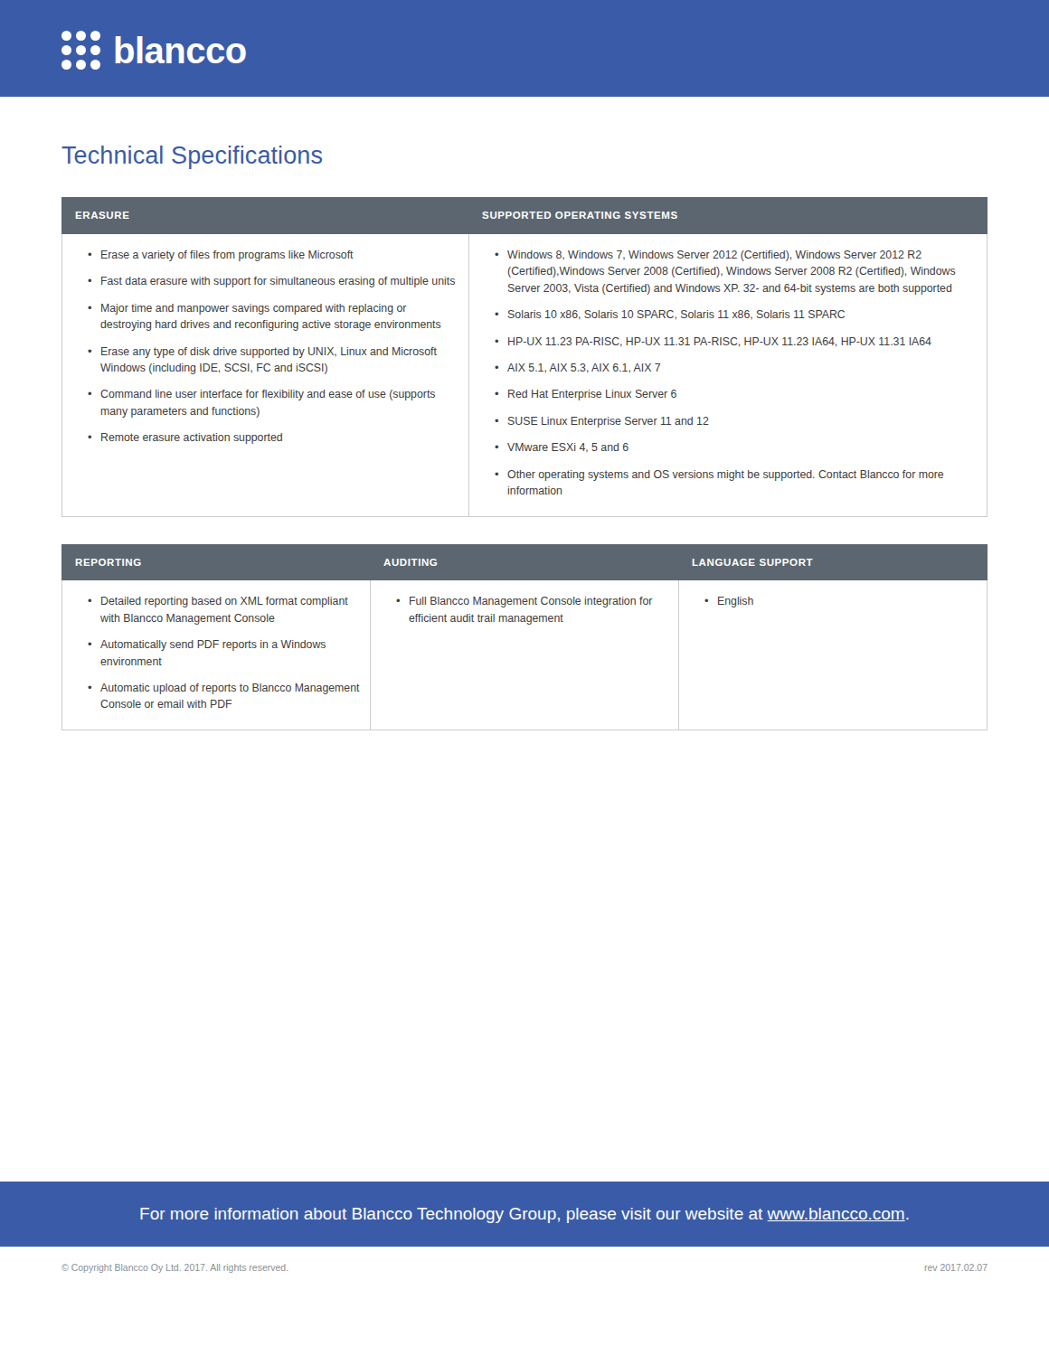blancco
Technical Specifications
| ERASURE | SUPPORTED OPERATING SYSTEMS |
| --- | --- |
| Erase a variety of files from programs like Microsoft Fast data erasure with support for simultaneous erasing of multiple units Major time and manpower savings compared with replacing or destroying hard drives and reconfiguring active storage environments Erase any type of disk drive supported by UNIX, Linux and Microsoft Windows (including IDE, SCSI, FC and iSCSI) Command line user interface for flexibility and ease of use (supports many parameters and functions) Remote erasure activation supported | Windows 8, Windows 7, Windows Server 2012 (Certified), Windows Server 2012 R2 (Certified),Windows Server 2008 (Certified), Windows Server 2008 R2 (Certified), Windows Server 2003, Vista (Certified) and Windows XP. 32- and 64-bit systems are both supported Solaris 10 x86, Solaris 10 SPARC, Solaris 11 x86, Solaris 11 SPARC HP-UX 11.23 PA-RISC, HP-UX 11.31 PA-RISC, HP-UX 11.23 IA64, HP-UX 11.31 IA64 AIX 5.1, AIX 5.3, AIX 6.1, AIX 7 Red Hat Enterprise Linux Server 6 SUSE Linux Enterprise Server 11 and 12 VMware ESXi 4, 5 and 6 Other operating systems and OS versions might be supported. Contact Blancco for more information |
| REPORTING | AUDITING | LANGUAGE SUPPORT |
| --- | --- | --- |
| Detailed reporting based on XML format compliant with Blancco Management Console Automatically send PDF reports in a Windows environment Automatic upload of reports to Blancco Management Console or email with PDF | Full Blancco Management Console integration for efficient audit trail management | English |
For more information about Blancco Technology Group, please visit our website at www.blancco.com.
© Copyright Blancco Oy Ltd. 2017. All rights reserved. rev 2017.02.07